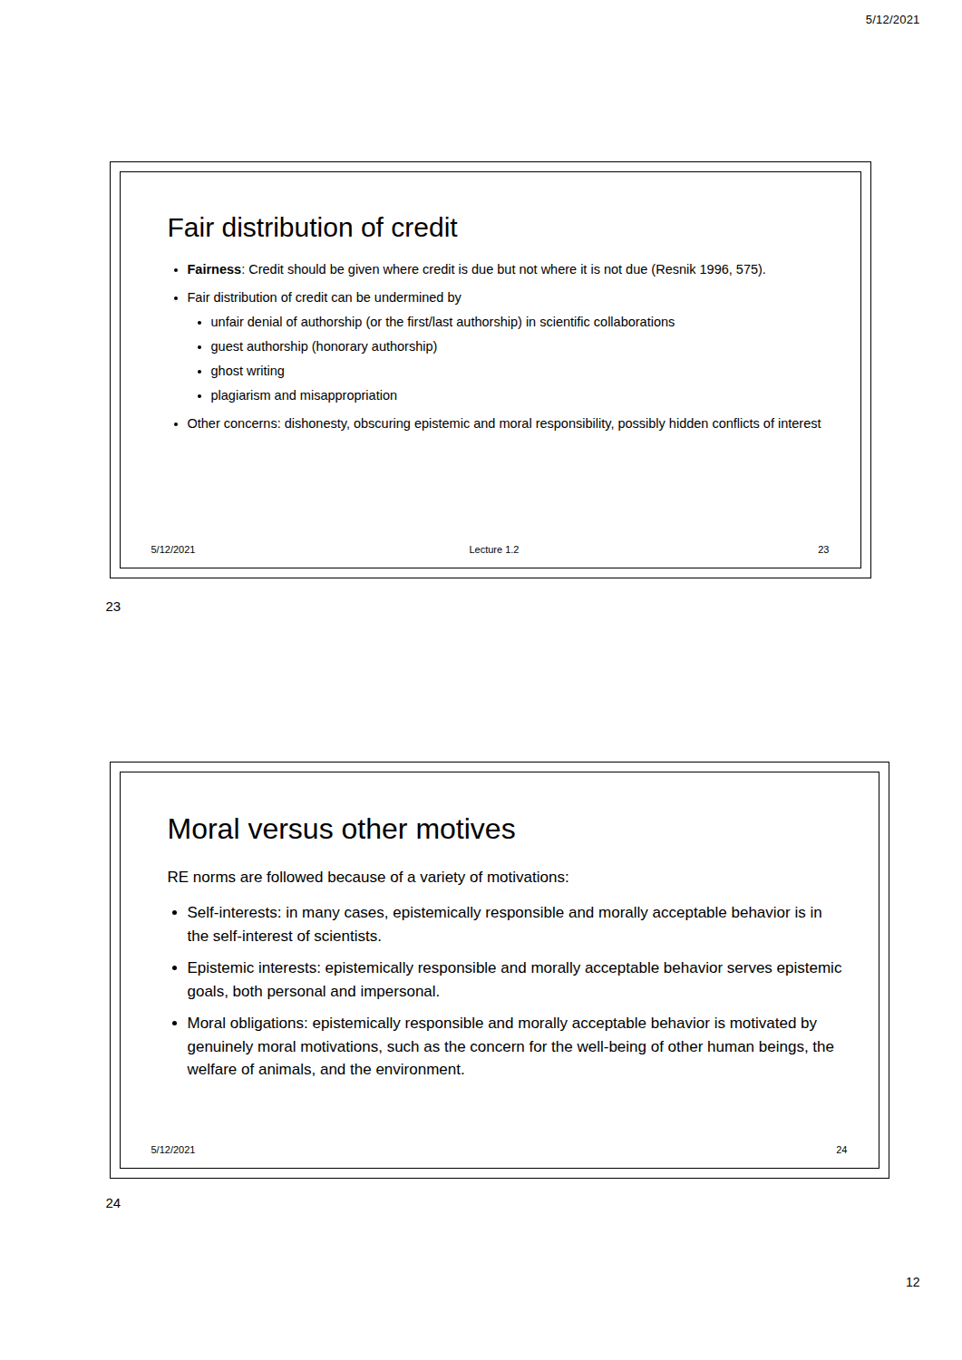5/12/2021
Fair distribution of credit
Fairness: Credit should be given where credit is due but not where it is not due (Resnik 1996, 575).
Fair distribution of credit can be undermined by
unfair denial of authorship (or the first/last authorship) in scientific collaborations
guest authorship (honorary authorship)
ghost writing
plagiarism and misappropriation
Other concerns: dishonesty, obscuring epistemic and moral responsibility, possibly hidden conflicts of interest
5/12/2021
Lecture 1.2
23
23
Moral versus other motives
RE norms are followed because of a variety of motivations:
Self-interests: in many cases, epistemically responsible and morally acceptable behavior is in the self-interest of scientists.
Epistemic interests: epistemically responsible and morally acceptable behavior serves epistemic goals, both personal and impersonal.
Moral obligations: epistemically responsible and morally acceptable behavior is motivated by genuinely moral motivations, such as the concern for the well-being of other human beings, the welfare of animals, and the environment.
5/12/2021
24
24
12